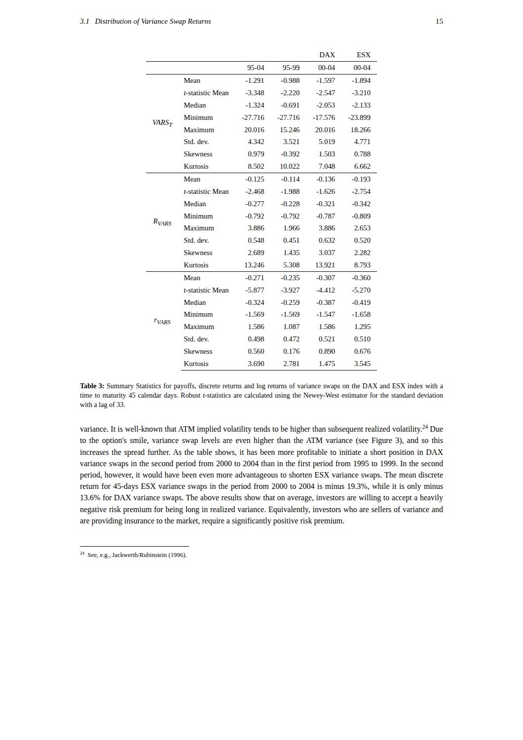3.1 Distribution of Variance Swap Returns 15
| | | DAX | ESX |
| --- | --- | --- | --- |
| | | 95-04 | 95-99 | 00-04 | 00-04 |
| VARS T | Mean | -1.291 | -0.988 | -1.597 | -1.894 |
| t -statistic Mean | -3.348 | -2.220 | -2.547 | -3.210 |
| Median | -1.324 | -0.691 | -2.053 | -2.133 |
| Minimum | -27.716 | -27.716 | -17.576 | -23.899 |
| Maximum | 20.016 | 15.246 | 20.016 | 18.266 |
| Std. dev. | 4.342 | 3.521 | 5.019 | 4.771 |
| Skewness | 0.979 | -0.392 | 1.503 | 0.788 |
| Kurtosis | 8.502 | 10.022 | 7.048 | 6.662 |
| R VARS | Mean | -0.125 | -0.114 | -0.136 | -0.193 |
| t -statistic Mean | -2.468 | -1.988 | -1.626 | -2.754 |
| Median | -0.277 | -0.228 | -0.321 | -0.342 |
| Minimum | -0.792 | -0.792 | -0.787 | -0.809 |
| Maximum | 3.886 | 1.966 | 3.886 | 2.653 |
| Std. dev. | 0.548 | 0.451 | 0.632 | 0.520 |
| Skewness | 2.689 | 1.435 | 3.037 | 2.282 |
| Kurtosis | 13.246 | 5.308 | 13.921 | 8.793 |
| r VARS | Mean | -0.271 | -0.235 | -0.307 | -0.360 |
| t -statistic Mean | -5.877 | -3.927 | -4.412 | -5.270 |
| Median | -0.324 | -0.259 | -0.387 | -0.419 |
| Minimum | -1.569 | -1.569 | -1.547 | -1.658 |
| Maximum | 1.586 | 1.087 | 1.586 | 1.295 |
| Std. dev. | 0.498 | 0.472 | 0.521 | 0.510 |
| Skewness | 0.560 | 0.176 | 0.890 | 0.676 |
| Kurtosis | 3.690 | 2.781 | 1.475 | 3.545 |
Table 3: Summary Statistics for payoffs, discrete returns and log returns of variance swaps on the DAX and ESX index with a time to maturity 45 calendar days. Robust t-statistics are calculated using the Newey-West estimator for the standard deviation with a lag of 33.
variance. It is well-known that ATM implied volatility tends to be higher than subsequent realized volatility.24 Due to the option's smile, variance swap levels are even higher than the ATM variance (see Figure 3), and so this increases the spread further. As the table shows, it has been more profitable to initiate a short position in DAX variance swaps in the second period from 2000 to 2004 than in the first period from 1995 to 1999. In the second period, however, it would have been even more advantageous to shorten ESX variance swaps. The mean discrete return for 45-days ESX variance swaps in the period from 2000 to 2004 is minus 19.3%, while it is only minus 13.6% for DAX variance swaps. The above results show that on average, investors are willing to accept a heavily negative risk premium for being long in realized variance. Equivalently, investors who are sellers of variance and are providing insurance to the market, require a significantly positive risk premium.
24 See, e.g., Jackwerth/Rubinstein (1996).